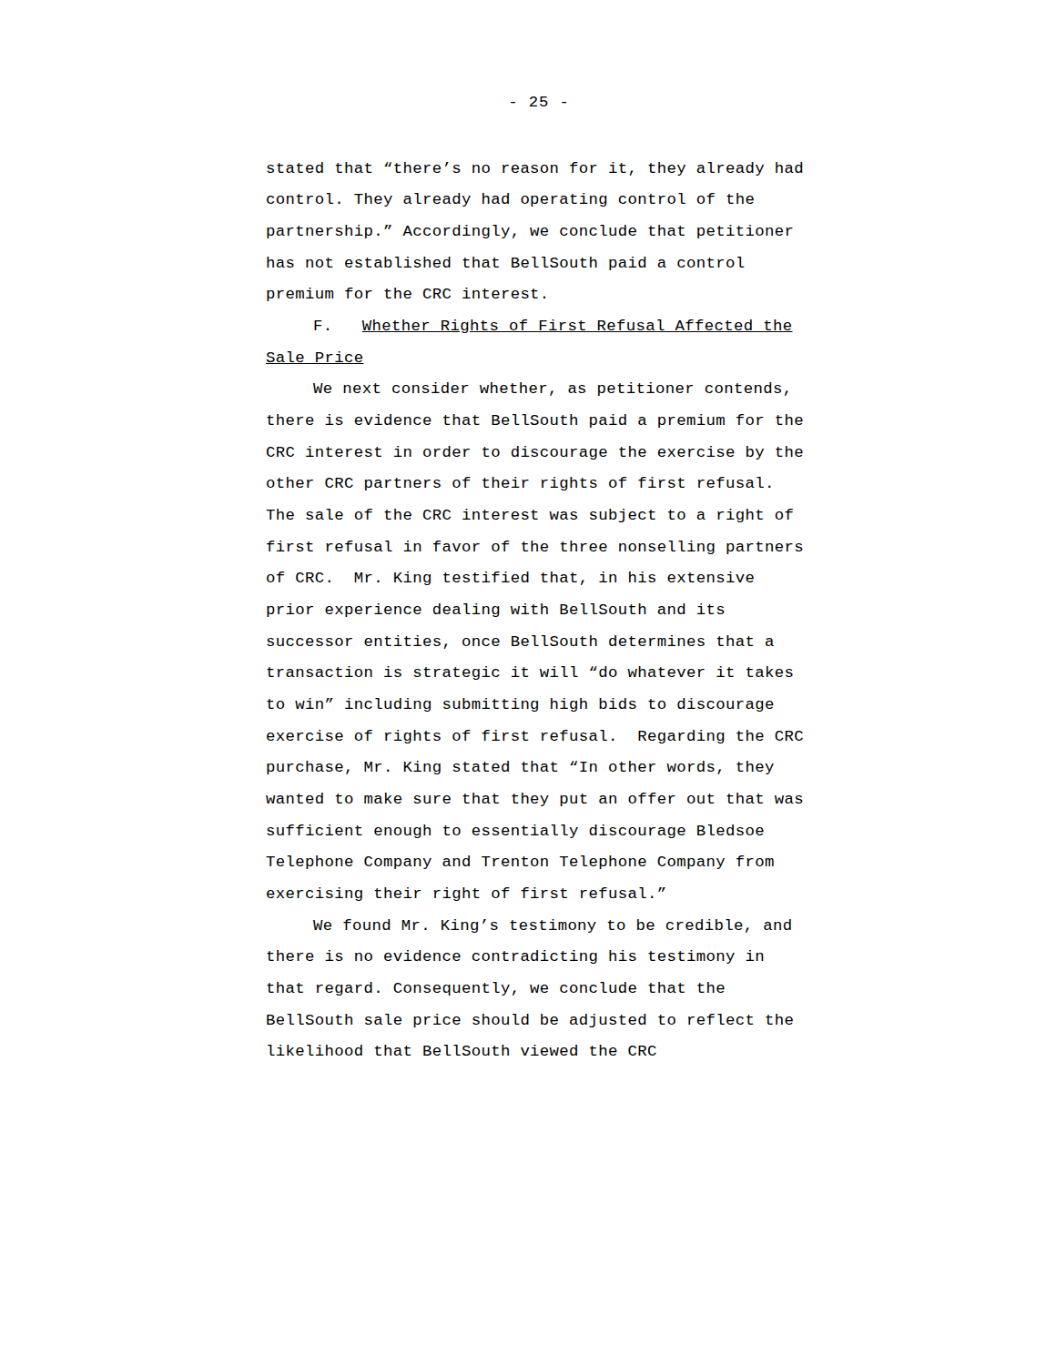- 25 -
stated that “there’s no reason for it, they already had control. They already had operating control of the partnership.” Accordingly, we conclude that petitioner has not established that BellSouth paid a control premium for the CRC interest.
F. Whether Rights of First Refusal Affected the Sale Price
We next consider whether, as petitioner contends, there is evidence that BellSouth paid a premium for the CRC interest in order to discourage the exercise by the other CRC partners of their rights of first refusal. The sale of the CRC interest was subject to a right of first refusal in favor of the three nonselling partners of CRC. Mr. King testified that, in his extensive prior experience dealing with BellSouth and its successor entities, once BellSouth determines that a transaction is strategic it will “do whatever it takes to win” including submitting high bids to discourage exercise of rights of first refusal. Regarding the CRC purchase, Mr. King stated that “In other words, they wanted to make sure that they put an offer out that was sufficient enough to essentially discourage Bledsoe Telephone Company and Trenton Telephone Company from exercising their right of first refusal.”
We found Mr. King’s testimony to be credible, and there is no evidence contradicting his testimony in that regard. Consequently, we conclude that the BellSouth sale price should be adjusted to reflect the likelihood that BellSouth viewed the CRC